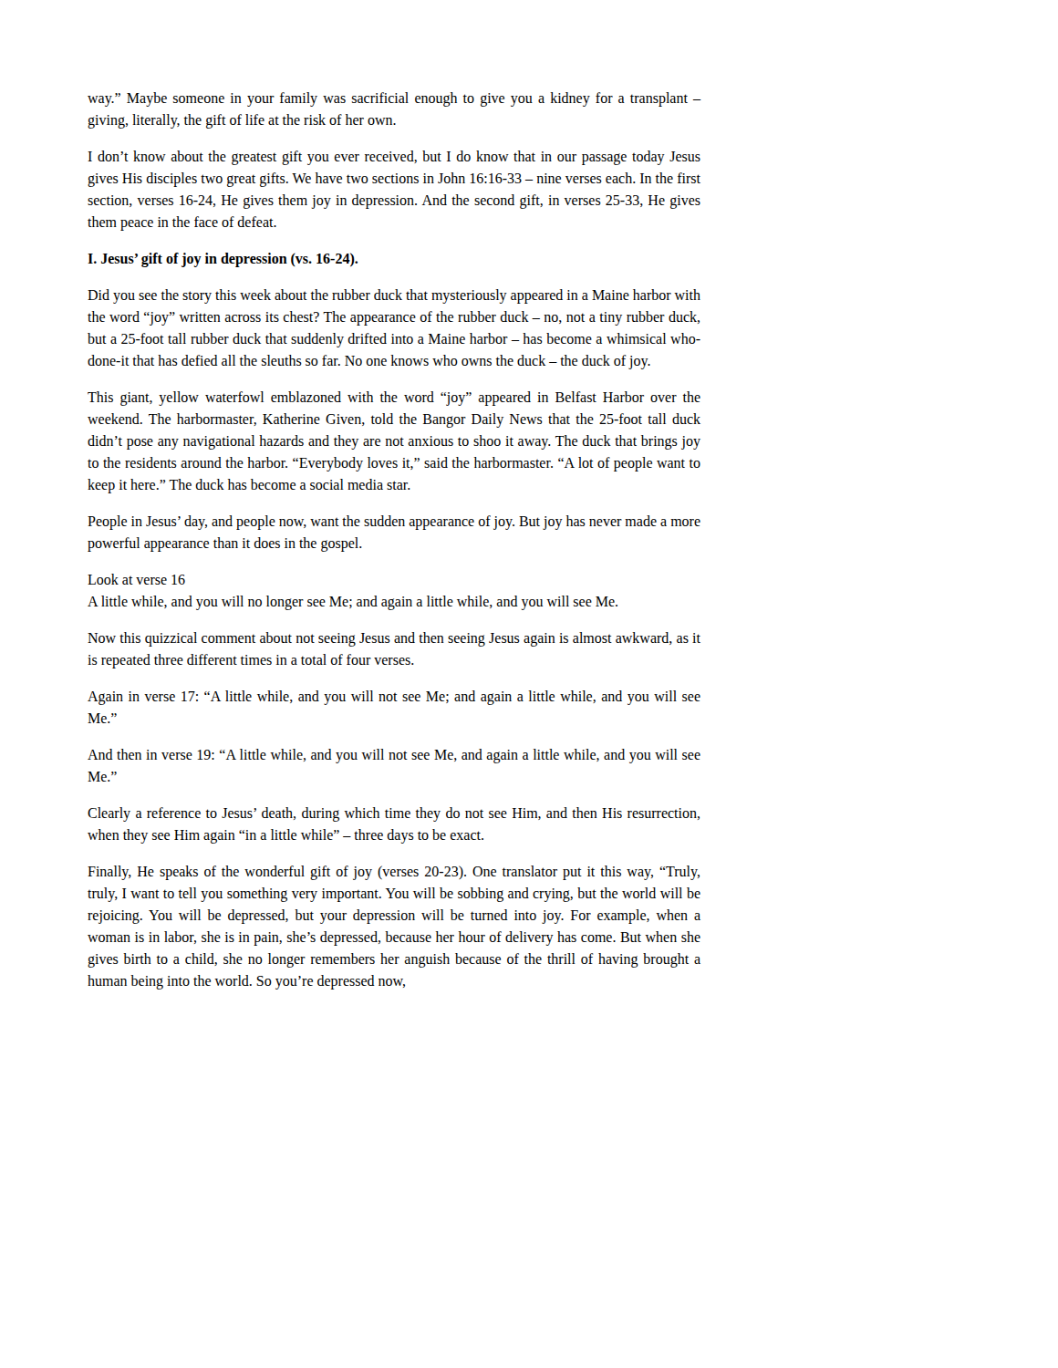way.” Maybe someone in your family was sacrificial enough to give you a kidney for a transplant – giving, literally, the gift of life at the risk of her own.
I don’t know about the greatest gift you ever received, but I do know that in our passage today Jesus gives His disciples two great gifts. We have two sections in John 16:16-33 – nine verses each. In the first section, verses 16-24, He gives them joy in depression. And the second gift, in verses 25-33, He gives them peace in the face of defeat.
I. Jesus’ gift of joy in depression (vs. 16-24).
Did you see the story this week about the rubber duck that mysteriously appeared in a Maine harbor with the word “joy” written across its chest? The appearance of the rubber duck – no, not a tiny rubber duck, but a 25-foot tall rubber duck that suddenly drifted into a Maine harbor – has become a whimsical who-done-it that has defied all the sleuths so far. No one knows who owns the duck – the duck of joy.
This giant, yellow waterfowl emblazoned with the word “joy” appeared in Belfast Harbor over the weekend. The harbormaster, Katherine Given, told the Bangor Daily News that the 25-foot tall duck didn’t pose any navigational hazards and they are not anxious to shoo it away. The duck that brings joy to the residents around the harbor. “Everybody loves it,” said the harbormaster. “A lot of people want to keep it here.” The duck has become a social media star.
People in Jesus’ day, and people now, want the sudden appearance of joy. But joy has never made a more powerful appearance than it does in the gospel.
Look at verse 16
A little while, and you will no longer see Me; and again a little while, and you will see Me.
Now this quizzical comment about not seeing Jesus and then seeing Jesus again is almost awkward, as it is repeated three different times in a total of four verses.
Again in verse 17: “A little while, and you will not see Me; and again a little while, and you will see Me.”
And then in verse 19: “A little while, and you will not see Me, and again a little while, and you will see Me.”
Clearly a reference to Jesus’ death, during which time they do not see Him, and then His resurrection, when they see Him again “in a little while” – three days to be exact.
Finally, He speaks of the wonderful gift of joy (verses 20-23). One translator put it this way, “Truly, truly, I want to tell you something very important. You will be sobbing and crying, but the world will be rejoicing. You will be depressed, but your depression will be turned into joy. For example, when a woman is in labor, she is in pain, she’s depressed, because her hour of delivery has come. But when she gives birth to a child, she no longer remembers her anguish because of the thrill of having brought a human being into the world. So you’re depressed now,